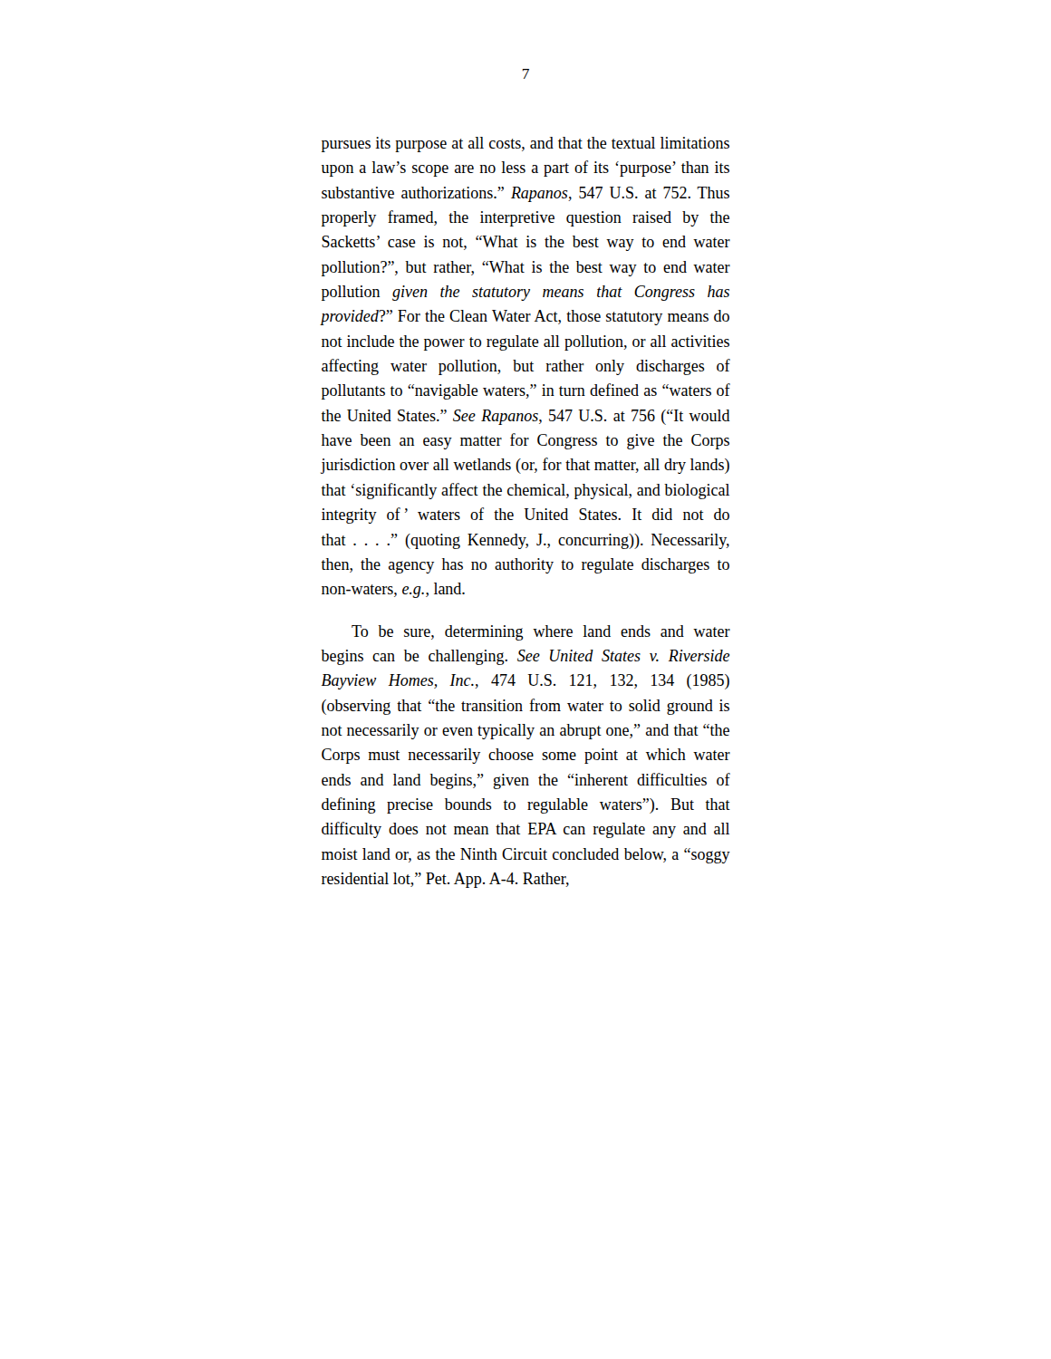7
pursues its purpose at all costs, and that the textual limitations upon a law’s scope are no less a part of its ‘purpose’ than its substantive authorizations.” Rapanos, 547 U.S. at 752. Thus properly framed, the interpretive question raised by the Sacketts’ case is not, “What is the best way to end water pollution?”, but rather, “What is the best way to end water pollution given the statutory means that Congress has provided?” For the Clean Water Act, those statutory means do not include the power to regulate all pollution, or all activities affecting water pollution, but rather only discharges of pollutants to “navigable waters,” in turn defined as “waters of the United States.” See Rapanos, 547 U.S. at 756 (“It would have been an easy matter for Congress to give the Corps jurisdiction over all wetlands (or, for that matter, all dry lands) that ‘significantly affect the chemical, physical, and biological integrity of ’ waters of the United States. It did not do that . . . .” (quoting Kennedy, J., concurring)). Necessarily, then, the agency has no authority to regulate discharges to non-waters, e.g., land.
To be sure, determining where land ends and water begins can be challenging. See United States v. Riverside Bayview Homes, Inc., 474 U.S. 121, 132, 134 (1985) (observing that “the transition from water to solid ground is not necessarily or even typically an abrupt one,” and that “the Corps must necessarily choose some point at which water ends and land begins,” given the “inherent difficulties of defining precise bounds to regulable waters”). But that difficulty does not mean that EPA can regulate any and all moist land or, as the Ninth Circuit concluded below, a “soggy residential lot,” Pet. App. A-4. Rather,